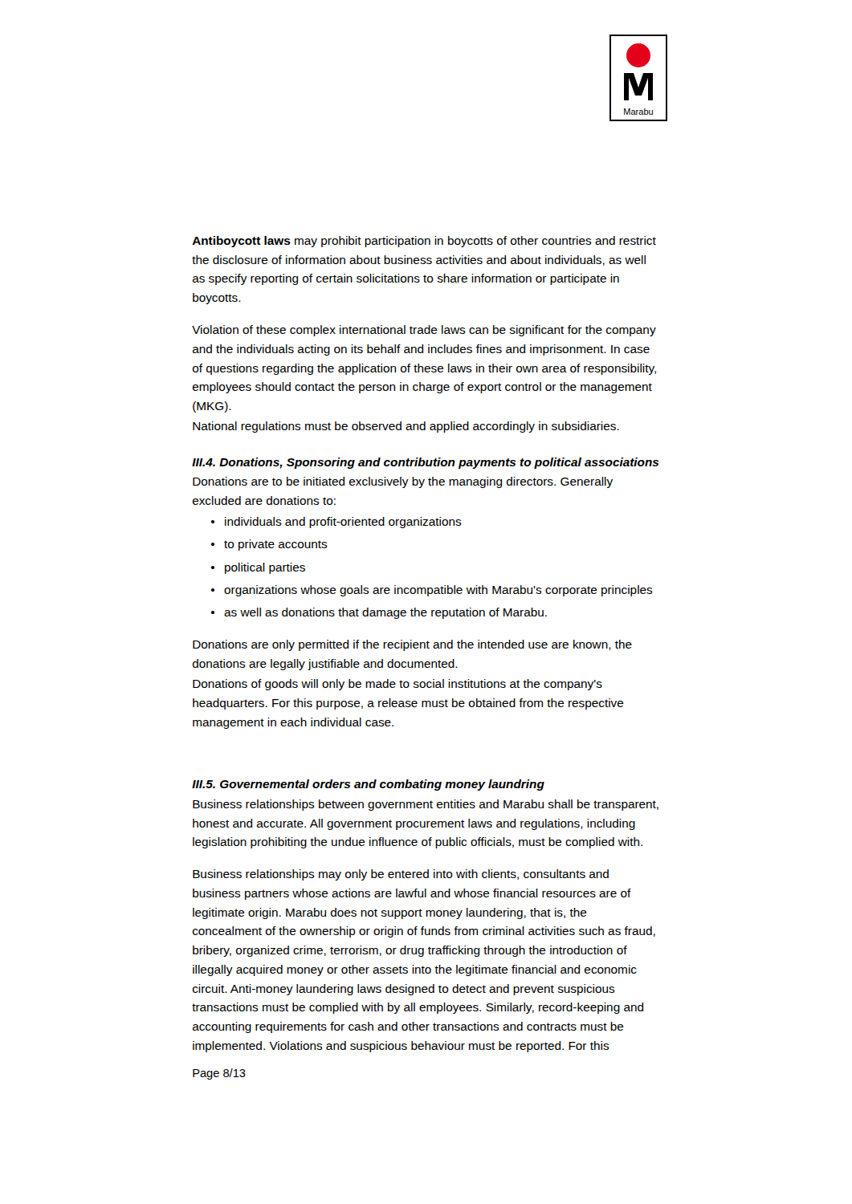Marabu
Antiboycott laws may prohibit participation in boycotts of other countries and restrict the disclosure of information about business activities and about individuals, as well as specify reporting of certain solicitations to share information or participate in boycotts.
Violation of these complex international trade laws can be significant for the company and the individuals acting on its behalf and includes fines and imprisonment. In case of questions regarding the application of these laws in their own area of responsibility, employees should contact the person in charge of export control or the management (MKG).
National regulations must be observed and applied accordingly in subsidiaries.
III.4. Donations, Sponsoring and contribution payments to political associations
Donations are to be initiated exclusively by the managing directors. Generally excluded are donations to:
individuals and profit-oriented organizations
to private accounts
political parties
organizations whose goals are incompatible with Marabu's corporate principles
as well as donations that damage the reputation of Marabu.
Donations are only permitted if the recipient and the intended use are known, the donations are legally justifiable and documented.
Donations of goods will only be made to social institutions at the company's headquarters. For this purpose, a release must be obtained from the respective management in each individual case.
III.5. Governemental orders and combating money laundring
Business relationships between government entities and Marabu shall be transparent, honest and accurate. All government procurement laws and regulations, including legislation prohibiting the undue influence of public officials, must be complied with.
Business relationships may only be entered into with clients, consultants and business partners whose actions are lawful and whose financial resources are of legitimate origin. Marabu does not support money laundering, that is, the concealment of the ownership or origin of funds from criminal activities such as fraud, bribery, organized crime, terrorism, or drug trafficking through the introduction of illegally acquired money or other assets into the legitimate financial and economic circuit. Anti-money laundering laws designed to detect and prevent suspicious transactions must be complied with by all employees. Similarly, record-keeping and accounting requirements for cash and other transactions and contracts must be implemented. Violations and suspicious behaviour must be reported. For this
Page 8/13